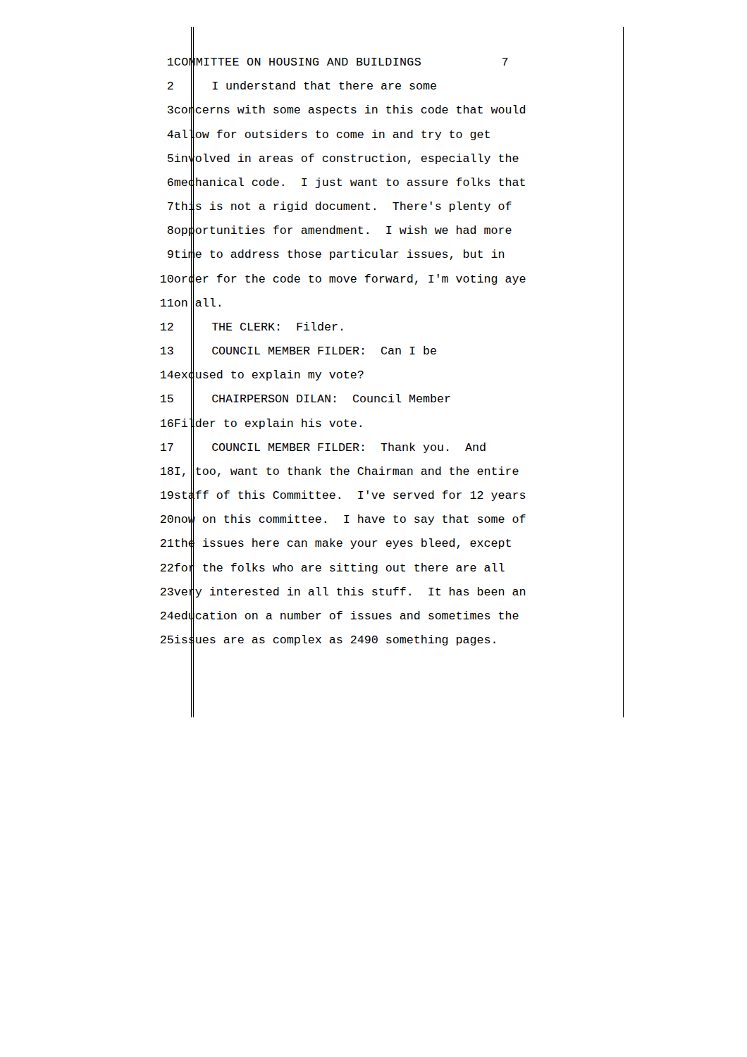| 1 | COMMITTEE ON HOUSING AND BUILDINGS 7 |
| 2 | I understand that there are some |
| 3 | concerns with some aspects in this code that would |
| 4 | allow for outsiders to come in and try to get |
| 5 | involved in areas of construction, especially the |
| 6 | mechanical code. I just want to assure folks that |
| 7 | this is not a rigid document. There's plenty of |
| 8 | opportunities for amendment. I wish we had more |
| 9 | time to address those particular issues, but in |
| 10 | order for the code to move forward, I'm voting aye |
| 11 | on all. |
| 12 | THE CLERK: Filder. |
| 13 | COUNCIL MEMBER FILDER: Can I be |
| 14 | excused to explain my vote? |
| 15 | CHAIRPERSON DILAN: Council Member |
| 16 | Filder to explain his vote. |
| 17 | COUNCIL MEMBER FILDER: Thank you. And |
| 18 | I, too, want to thank the Chairman and the entire |
| 19 | staff of this Committee. I've served for 12 years |
| 20 | now on this committee. I have to say that some of |
| 21 | the issues here can make your eyes bleed, except |
| 22 | for the folks who are sitting out there are all |
| 23 | very interested in all this stuff. It has been an |
| 24 | education on a number of issues and sometimes the |
| 25 | issues are as complex as 2490 something pages. |